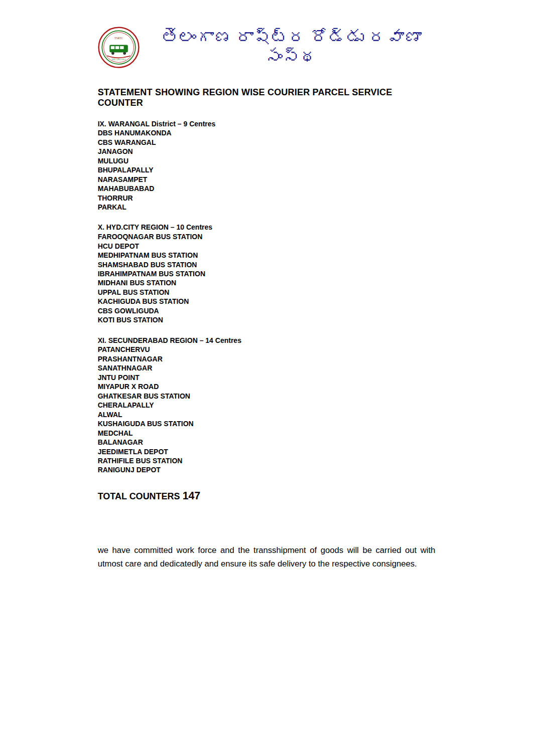TSRTC TELANGANA
తెలంగాణ రాష్ట్ర రోడ్డు రవాణా సంస్థ
STATEMENT SHOWING REGION WISE COURIER PARCEL SERVICE COUNTER
IX. WARANGAL District – 9 Centres
DBS HANUMAKONDA
CBS WARANGAL
JANAGON
MULUGU
BHUPALAPALLY
NARASAMPET
MAHABUBABAD
THORRUR
PARKAL
X. HYD.CITY REGION – 10 Centres
FAROOQNAGAR BUS STATION
HCU DEPOT
MEDHIPATNAM BUS STATION
SHAMSHABAD BUS STATION
IBRAHIMPATNAM BUS STATION
MIDHANI BUS STATION
UPPAL BUS STATION
KACHIGUDA BUS STATION
CBS GOWLIGUDA
KOTI BUS STATION
XI. SECUNDERABAD REGION – 14 Centres
PATANCHERVU
PRASHANTNAGAR
SANATHNAGAR
JNTU POINT
MIYAPUR X ROAD
GHATKESAR BUS STATION
CHERALAPALLY
ALWAL
KUSHAIGUDA BUS STATION
MEDCHAL
BALANAGAR
JEEDIMETLA DEPOT
RATHIFILE BUS STATION
RANIGUNJ DEPOT
TOTAL COUNTERS 147
we have committed work force and the transshipment of goods will be carried out with utmost care and dedicatedly and ensure its safe delivery to the respective consignees.